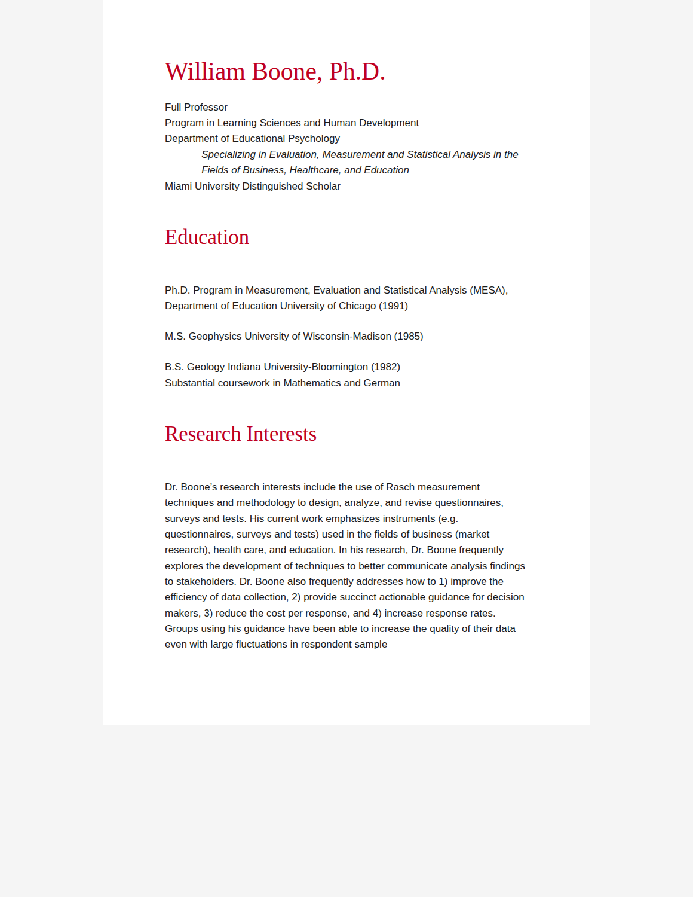William Boone, Ph.D.
Full Professor
Program in Learning Sciences and Human Development
Department of Educational Psychology
Specializing in Evaluation, Measurement and Statistical Analysis in the
Fields of Business, Healthcare, and Education
Miami University Distinguished Scholar
Education
Ph.D. Program in Measurement, Evaluation and Statistical Analysis (MESA), Department of Education University of Chicago (1991)
M.S. Geophysics University of Wisconsin-Madison (1985)
B.S. Geology Indiana University-Bloomington (1982)
Substantial coursework in Mathematics and German
Research Interests
Dr. Boone’s research interests include the use of Rasch measurement techniques and methodology to design, analyze, and revise questionnaires, surveys and tests. His current work emphasizes instruments (e.g. questionnaires, surveys and tests) used in the fields of business (market research), health care, and education. In his research, Dr. Boone frequently explores the development of techniques to better communicate analysis findings to stakeholders. Dr. Boone also frequently addresses how to 1) improve the efficiency of data collection, 2) provide succinct actionable guidance for decision makers, 3) reduce the cost per response, and 4) increase response rates. Groups using his guidance have been able to increase the quality of their data even with large fluctuations in respondent sample